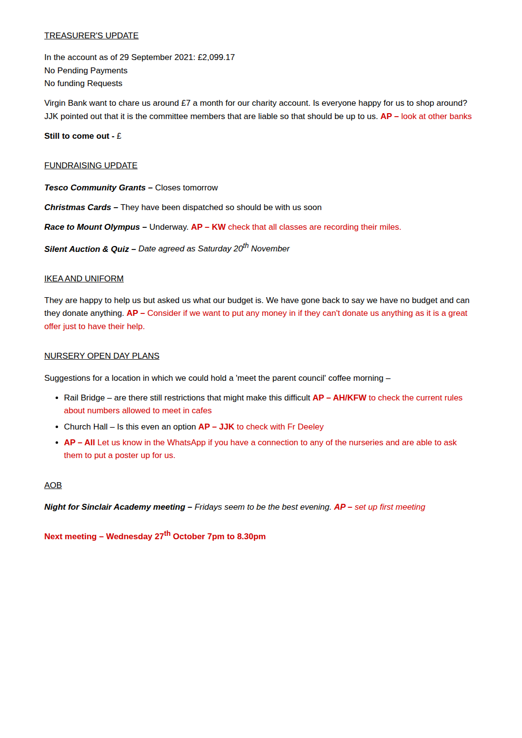TREASURER'S UPDATE
In the account as of 29 September 2021: £2,099.17
No Pending Payments
No funding Requests
Virgin Bank want to chare us around £7 a month for our charity account. Is everyone happy for us to shop around? JJK pointed out that it is the committee members that are liable so that should be up to us. AP – look at other banks
Still to come out - £
FUNDRAISING UPDATE
Tesco Community Grants – Closes tomorrow
Christmas Cards – They have been dispatched so should be with us soon
Race to Mount Olympus – Underway. AP – KW check that all classes are recording their miles.
Silent Auction & Quiz – Date agreed as Saturday 20th November
IKEA AND UNIFORM
They are happy to help us but asked us what our budget is. We have gone back to say we have no budget and can they donate anything. AP – Consider if we want to put any money in if they can't donate us anything as it is a great offer just to have their help.
NURSERY OPEN DAY PLANS
Suggestions for a location in which we could hold a 'meet the parent council' coffee morning –
Rail Bridge – are there still restrictions that might make this difficult AP – AH/KFW to check the current rules about numbers allowed to meet in cafes
Church Hall – Is this even an option AP – JJK to check with Fr Deeley
AP – All Let us know in the WhatsApp if you have a connection to any of the nurseries and are able to ask them to put a poster up for us.
AOB
Night for Sinclair Academy meeting – Fridays seem to be the best evening. AP – set up first meeting
Next meeting – Wednesday 27th October 7pm to 8.30pm